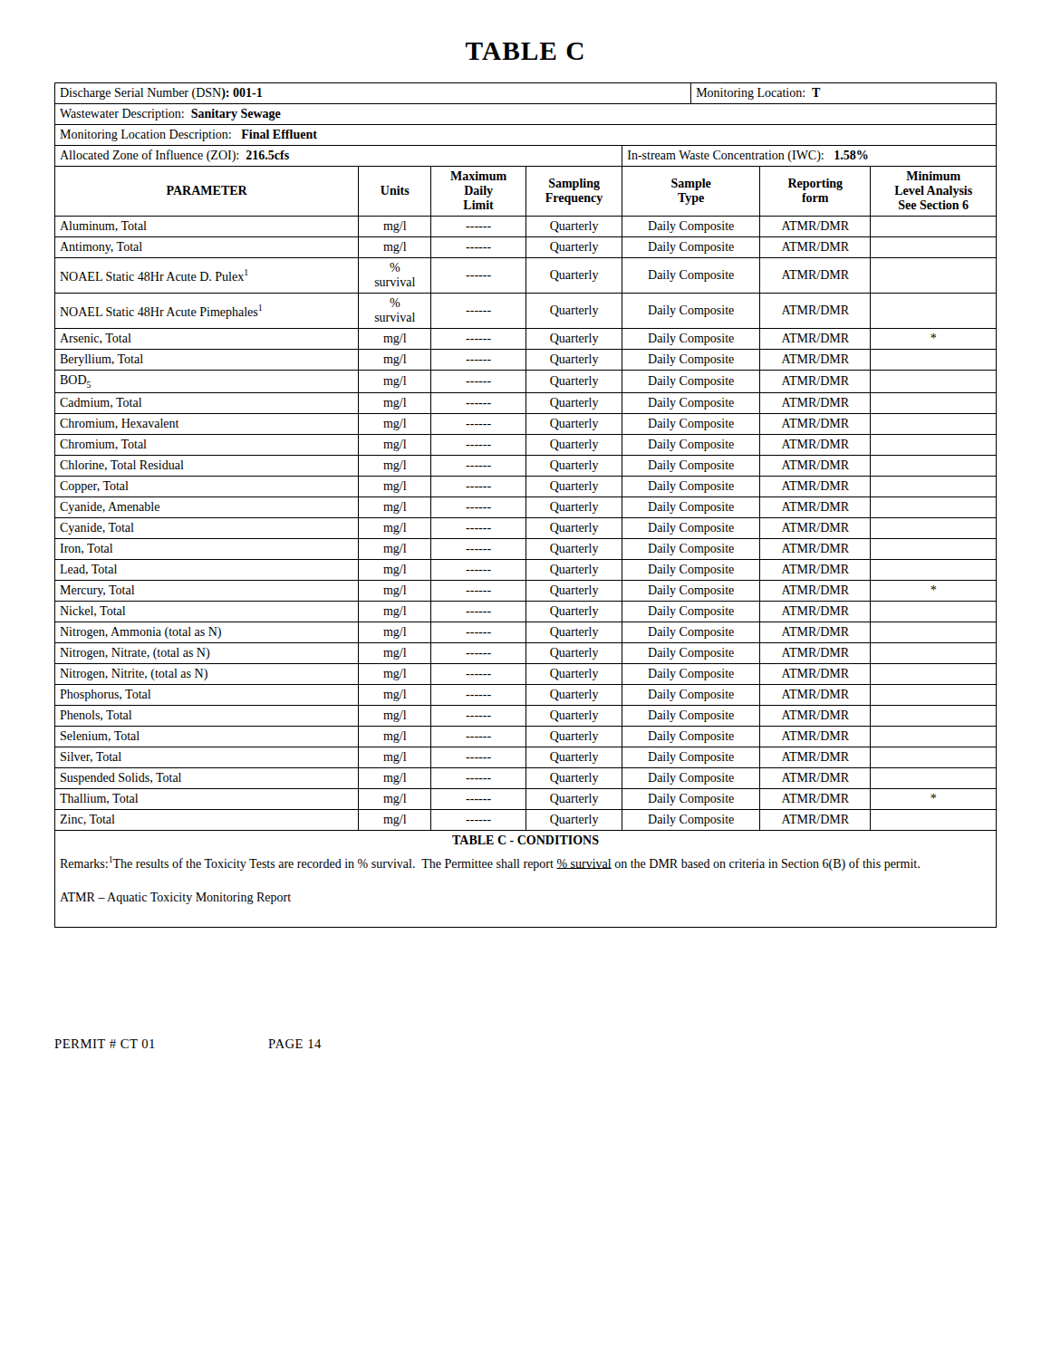TABLE C
| Discharge Serial Number (DSN ): 001-1 | Monitoring Location: T |
| Wastewater Description: Sanitary Sewage |
| Monitoring Location Description: Final Effluent |
| Allocated Zone of Influence (ZOI): 216.5cfs | In-stream Waste Concentration (IWC): 1.58% |
| PARAMETER | Units | Maximum Daily Limit | Sampling Frequency | Sample Type | Reporting form | Minimum Level Analysis See Section 6 |
| Aluminum, Total | mg/l | ------ | Quarterly | Daily Composite | ATMR/DMR | |
| Antimony, Total | mg/l | ------ | Quarterly | Daily Composite | ATMR/DMR | |
| NOAEL Static 48Hr Acute D. Pulex 1 | % survival | ------ | Quarterly | Daily Composite | ATMR/DMR | |
| NOAEL Static 48Hr Acute Pimephales 1 | % survival | ------ | Quarterly | Daily Composite | ATMR/DMR | |
| Arsenic, Total | mg/l | ------ | Quarterly | Daily Composite | ATMR/DMR | * |
| Beryllium, Total | mg/l | ------ | Quarterly | Daily Composite | ATMR/DMR | |
| BOD 5 | mg/l | ------ | Quarterly | Daily Composite | ATMR/DMR | |
| Cadmium, Total | mg/l | ------ | Quarterly | Daily Composite | ATMR/DMR | |
| Chromium, Hexavalent | mg/l | ------ | Quarterly | Daily Composite | ATMR/DMR | |
| Chromium, Total | mg/l | ------ | Quarterly | Daily Composite | ATMR/DMR | |
| Chlorine, Total Residual | mg/l | ------ | Quarterly | Daily Composite | ATMR/DMR | |
| Copper, Total | mg/l | ------ | Quarterly | Daily Composite | ATMR/DMR | |
| Cyanide, Amenable | mg/l | ------ | Quarterly | Daily Composite | ATMR/DMR | |
| Cyanide, Total | mg/l | ------ | Quarterly | Daily Composite | ATMR/DMR | |
| Iron, Total | mg/l | ------ | Quarterly | Daily Composite | ATMR/DMR | |
| Lead, Total | mg/l | ------ | Quarterly | Daily Composite | ATMR/DMR | |
| Mercury, Total | mg/l | ------ | Quarterly | Daily Composite | ATMR/DMR | * |
| Nickel, Total | mg/l | ------ | Quarterly | Daily Composite | ATMR/DMR | |
| Nitrogen, Ammonia (total as N) | mg/l | ------ | Quarterly | Daily Composite | ATMR/DMR | |
| Nitrogen, Nitrate, (total as N) | mg/l | ------ | Quarterly | Daily Composite | ATMR/DMR | |
| Nitrogen, Nitrite, (total as N) | mg/l | ------ | Quarterly | Daily Composite | ATMR/DMR | |
| Phosphorus, Total | mg/l | ------ | Quarterly | Daily Composite | ATMR/DMR | |
| Phenols, Total | mg/l | ------ | Quarterly | Daily Composite | ATMR/DMR | |
| Selenium, Total | mg/l | ------ | Quarterly | Daily Composite | ATMR/DMR | |
| Silver, Total | mg/l | ------ | Quarterly | Daily Composite | ATMR/DMR | |
| Suspended Solids, Total | mg/l | ------ | Quarterly | Daily Composite | ATMR/DMR | |
| Thallium, Total | mg/l | ------ | Quarterly | Daily Composite | ATMR/DMR | * |
| Zinc, Total | mg/l | ------ | Quarterly | Daily Composite | ATMR/DMR | |
| TABLE C - CONDITIONS |
| Remarks: 1 The results of the Toxicity Tests are recorded in % survival. The Permittee shall report % survival on the DMR based on criteria in Section 6(B) of this permit. ATMR – Aquatic Toxicity Monitoring Report |
PERMIT # CT 01 PAGE 14